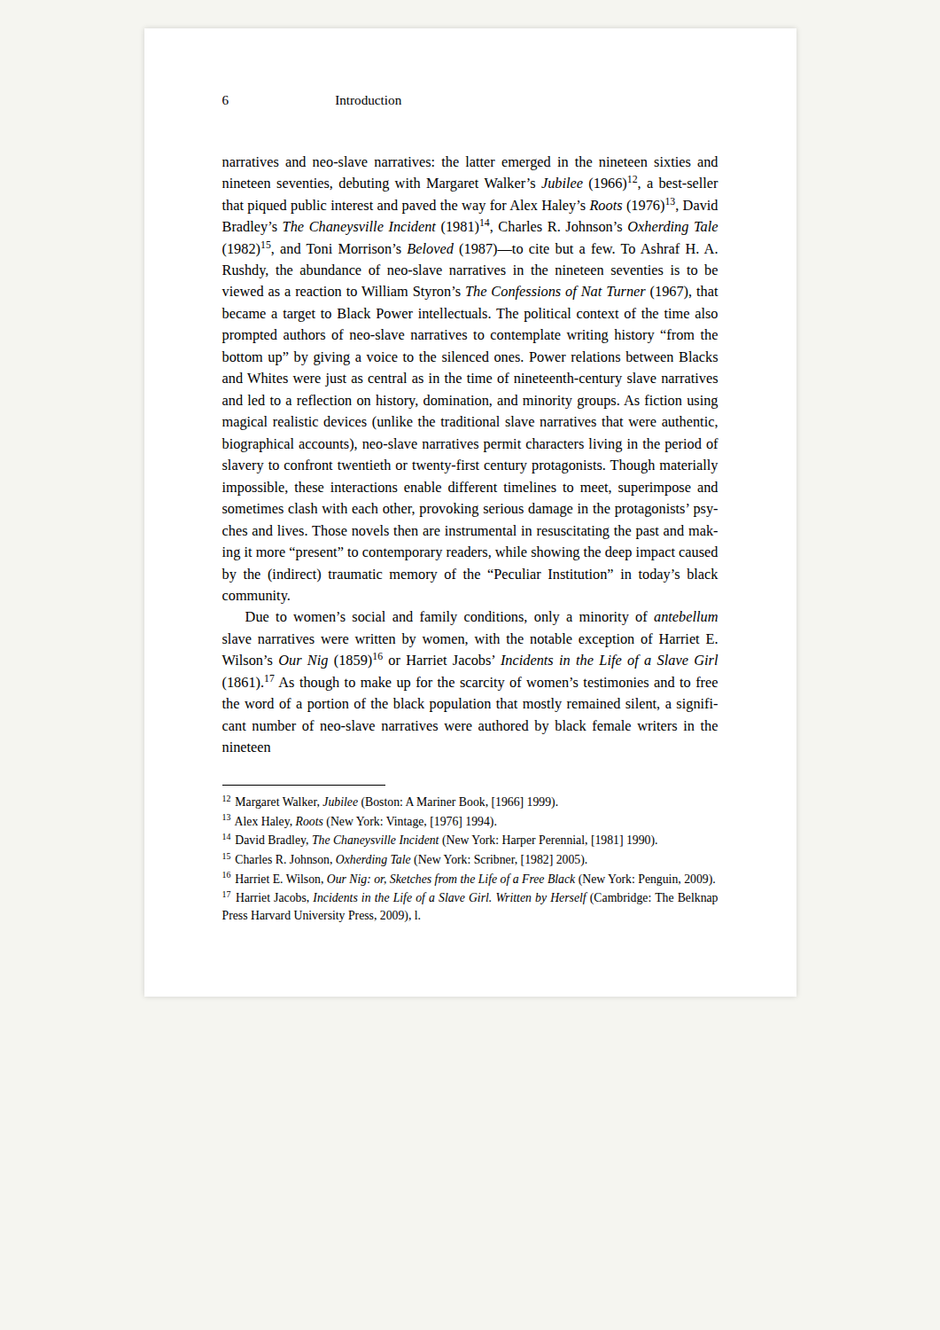6 Introduction
narratives and neo-slave narratives: the latter emerged in the nineteen sixties and nineteen seventies, debuting with Margaret Walker’s Jubilee (1966)12, a best-seller that piqued public interest and paved the way for Alex Haley’s Roots (1976)13, David Bradley’s The Chaneysville Incident (1981)14, Charles R. Johnson’s Oxherding Tale (1982)15, and Toni Morrison’s Beloved (1987)—to cite but a few. To Ashraf H. A. Rushdy, the abundance of neo-slave narratives in the nineteen seventies is to be viewed as a reaction to William Styron’s The Confessions of Nat Turner (1967), that became a target to Black Power intellectuals. The political context of the time also prompted authors of neo-slave narratives to contemplate writing history “from the bottom up” by giving a voice to the silenced ones. Power relations between Blacks and Whites were just as central as in the time of nineteenth-century slave narratives and led to a reflection on history, domination, and minority groups. As fiction using magical realistic devices (unlike the traditional slave narratives that were authentic, biographical accounts), neo-slave narratives permit characters living in the period of slavery to confront twentieth or twenty-first century protagonists. Though materially impossible, these interactions enable different timelines to meet, superimpose and sometimes clash with each other, provoking serious damage in the protagonists’ psyches and lives. Those novels then are instrumental in resuscitating the past and making it more “present” to contemporary readers, while showing the deep impact caused by the (indirect) traumatic memory of the “Peculiar Institution” in today’s black community.
Due to women’s social and family conditions, only a minority of antebellum slave narratives were written by women, with the notable exception of Harriet E. Wilson’s Our Nig (1859)16 or Harriet Jacobs’ Incidents in the Life of a Slave Girl (1861).17 As though to make up for the scarcity of women’s testimonies and to free the word of a portion of the black population that mostly remained silent, a significant number of neo-slave narratives were authored by black female writers in the nineteen
12 Margaret Walker, Jubilee (Boston: A Mariner Book, [1966] 1999).
13 Alex Haley, Roots (New York: Vintage, [1976] 1994).
14 David Bradley, The Chaneysville Incident (New York: Harper Perennial, [1981] 1990).
15 Charles R. Johnson, Oxherding Tale (New York: Scribner, [1982] 2005).
16 Harriet E. Wilson, Our Nig: or, Sketches from the Life of a Free Black (New York: Penguin, 2009).
17 Harriet Jacobs, Incidents in the Life of a Slave Girl. Written by Herself (Cambridge: The Belknap Press Harvard University Press, 2009), l.